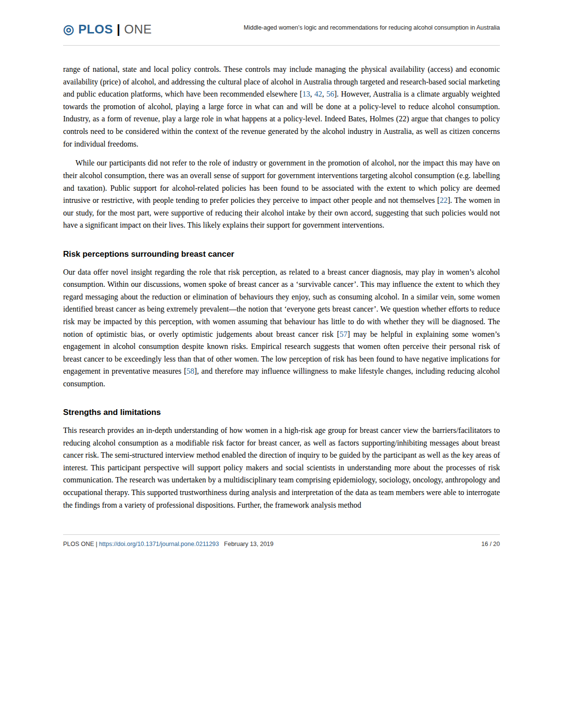◎ PLOS | ONE
Middle-aged women’s logic and recommendations for reducing alcohol consumption in Australia
range of national, state and local policy controls. These controls may include managing the physical availability (access) and economic availability (price) of alcohol, and addressing the cultural place of alcohol in Australia through targeted and research-based social marketing and public education platforms, which have been recommended elsewhere [13, 42, 56]. However, Australia is a climate arguably weighted towards the promotion of alcohol, playing a large force in what can and will be done at a policy-level to reduce alcohol consumption. Industry, as a form of revenue, play a large role in what happens at a policy-level. Indeed Bates, Holmes (22) argue that changes to policy controls need to be considered within the context of the revenue generated by the alcohol industry in Australia, as well as citizen concerns for individual freedoms.
While our participants did not refer to the role of industry or government in the promotion of alcohol, nor the impact this may have on their alcohol consumption, there was an overall sense of support for government interventions targeting alcohol consumption (e.g. labelling and taxation). Public support for alcohol-related policies has been found to be associated with the extent to which policy are deemed intrusive or restrictive, with people tending to prefer policies they perceive to impact other people and not themselves [22]. The women in our study, for the most part, were supportive of reducing their alcohol intake by their own accord, suggesting that such policies would not have a significant impact on their lives. This likely explains their support for government interventions.
Risk perceptions surrounding breast cancer
Our data offer novel insight regarding the role that risk perception, as related to a breast cancer diagnosis, may play in women’s alcohol consumption. Within our discussions, women spoke of breast cancer as a ‘survivable cancer’. This may influence the extent to which they regard messaging about the reduction or elimination of behaviours they enjoy, such as consuming alcohol. In a similar vein, some women identified breast cancer as being extremely prevalent—the notion that ‘everyone gets breast cancer’. We question whether efforts to reduce risk may be impacted by this perception, with women assuming that behaviour has little to do with whether they will be diagnosed. The notion of optimistic bias, or overly optimistic judgements about breast cancer risk [57] may be helpful in explaining some women’s engagement in alcohol consumption despite known risks. Empirical research suggests that women often perceive their personal risk of breast cancer to be exceedingly less than that of other women. The low perception of risk has been found to have negative implications for engagement in preventative measures [58], and therefore may influence willingness to make lifestyle changes, including reducing alcohol consumption.
Strengths and limitations
This research provides an in-depth understanding of how women in a high-risk age group for breast cancer view the barriers/facilitators to reducing alcohol consumption as a modifiable risk factor for breast cancer, as well as factors supporting/inhibiting messages about breast cancer risk. The semi-structured interview method enabled the direction of inquiry to be guided by the participant as well as the key areas of interest. This participant perspective will support policy makers and social scientists in understanding more about the processes of risk communication. The research was undertaken by a multidisciplinary team comprising epidemiology, sociology, oncology, anthropology and occupational therapy. This supported trustworthiness during analysis and interpretation of the data as team members were able to interrogate the findings from a variety of professional dispositions. Further, the framework analysis method
PLOS ONE | https://doi.org/10.1371/journal.pone.0211293 February 13, 2019
16 / 20